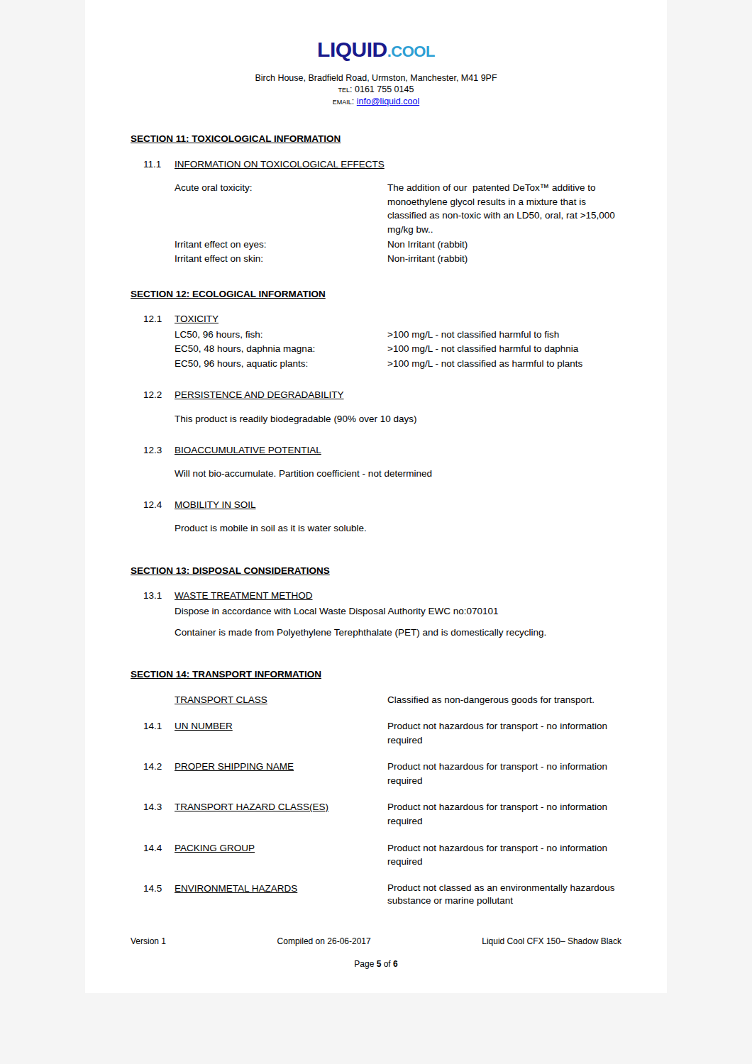LIQUID.COOL
Birch House, Bradfield Road, Urmston, Manchester, M41 9PF
TEL: 0161 755 0145
EMAIL: info@liquid.cool
SECTION 11: TOXICOLOGICAL INFORMATION
11.1
INFORMATION ON TOXICOLOGICAL EFFECTS
Acute oral toxicity:
The addition of our patented DeTox™ additive to monoethylene glycol results in a mixture that is classified as non-toxic with an LD50, oral, rat >15,000 mg/kg bw..
Irritant effect on eyes:
Non Irritant (rabbit)
Irritant effect on skin:
Non-irritant (rabbit)
SECTION 12: ECOLOGICAL INFORMATION
12.1
TOXICITY
LC50, 96 hours, fish:
>100 mg/L - not classified harmful to fish
EC50, 48 hours, daphnia magna:
>100 mg/L - not classified harmful to daphnia
EC50, 96 hours, aquatic plants:
>100 mg/L - not classified as harmful to plants
12.2
PERSISTENCE AND DEGRADABILITY
This product is readily biodegradable (90% over 10 days)
12.3
BIOACCUMULATIVE POTENTIAL
Will not bio-accumulate. Partition coefficient - not determined
12.4
MOBILITY IN SOIL
Product is mobile in soil as it is water soluble.
SECTION 13: DISPOSAL CONSIDERATIONS
13.1
WASTE TREATMENT METHOD
Dispose in accordance with Local Waste Disposal Authority EWC no:070101
Container is made from Polyethylene Terephthalate (PET) and is domestically recycling.
SECTION 14: TRANSPORT INFORMATION
TRANSPORT CLASS
Classified as non-dangerous goods for transport.
14.1
UN NUMBER
Product not hazardous for transport - no information required
14.2
PROPER SHIPPING NAME
Product not hazardous for transport - no information required
14.3
TRANSPORT HAZARD CLASS(ES)
Product not hazardous for transport - no information required
14.4
PACKING GROUP
Product not hazardous for transport - no information required
14.5
ENVIRONMETAL HAZARDS
Product not classed as an environmentally hazardous substance or marine pollutant
Version 1
Compiled on 26-06-2017
Liquid Cool CFX 150– Shadow Black
Page 5 of 6